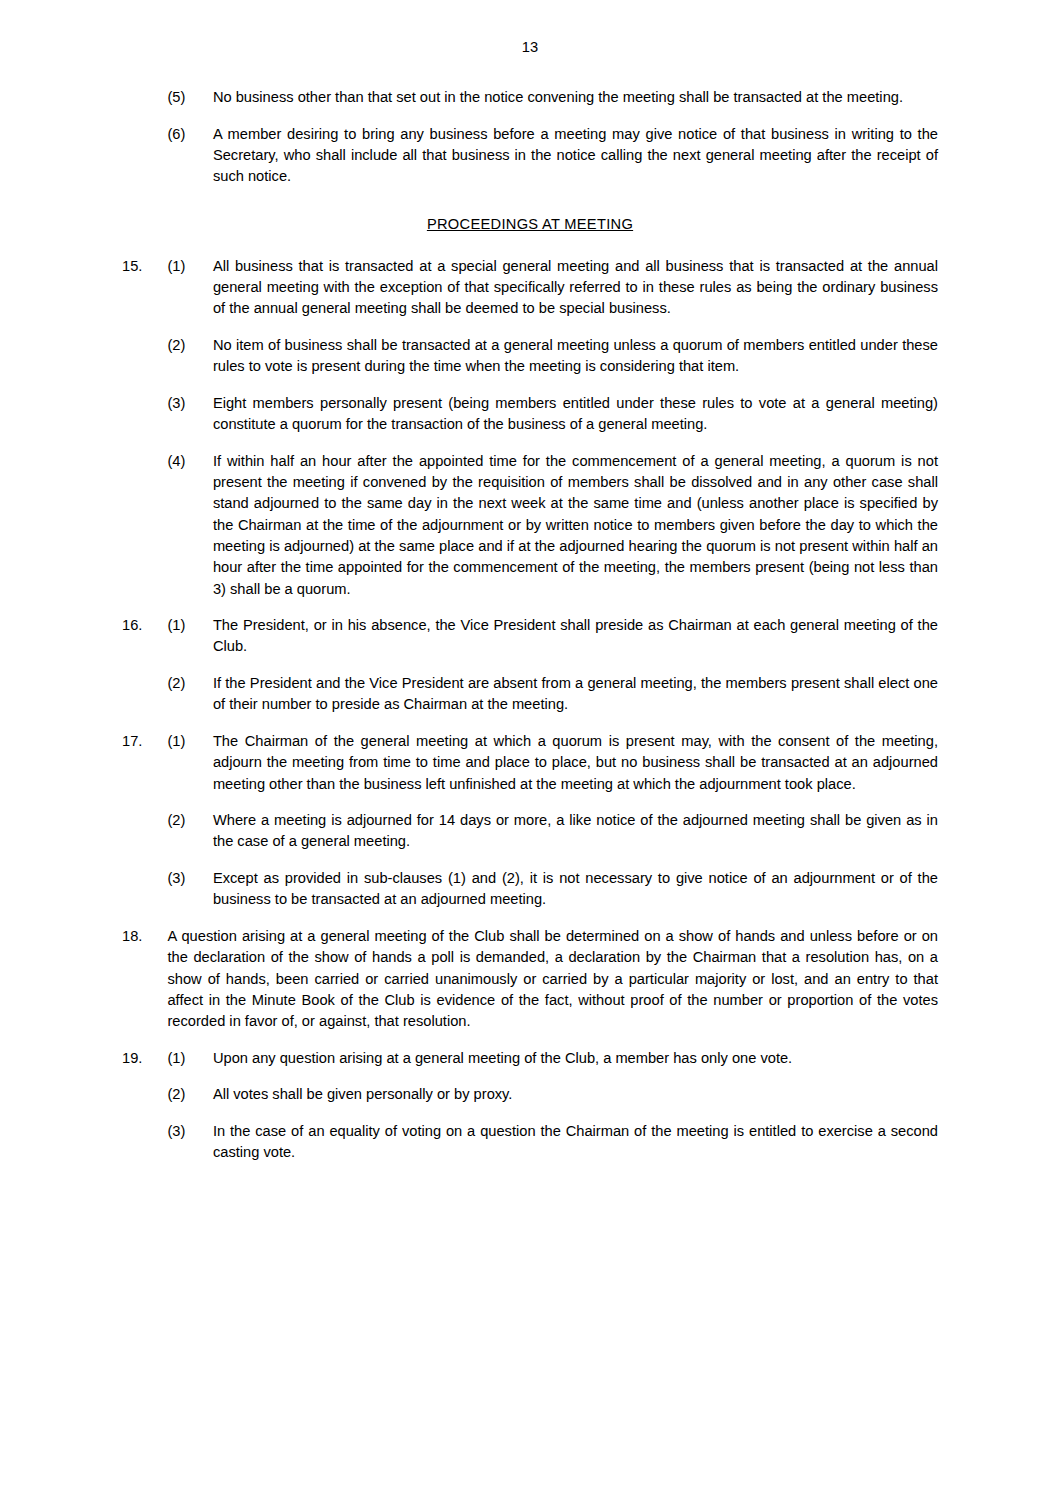13
(5)
No business other than that set out in the notice convening the meeting shall be transacted at the meeting.
(6)
A member desiring to bring any business before a meeting may give notice of that business in writing to the Secretary, who shall include all that business in the notice calling the next general meeting after the receipt of such notice.
PROCEEDINGS AT MEETING
15.
(1)
All business that is transacted at a special general meeting and all business that is transacted at the annual general meeting with the exception of that specifically referred to in these rules as being the ordinary business of the annual general meeting shall be deemed to be special business.
(2)
No item of business shall be transacted at a general meeting unless a quorum of members entitled under these rules to vote is present during the time when the meeting is considering that item.
(3)
Eight members personally present (being members entitled under these rules to vote at a general meeting) constitute a quorum for the transaction of the business of a general meeting.
(4)
If within half an hour after the appointed time for the commencement of a general meeting, a quorum is not present the meeting if convened by the requisition of members shall be dissolved and in any other case shall stand adjourned to the same day in the next week at the same time and (unless another place is specified by the Chairman at the time of the adjournment or by written notice to members given before the day to which the meeting is adjourned) at the same place and if at the adjourned hearing the quorum is not present within half an hour after the time appointed for the commencement of the meeting, the members present (being not less than 3) shall be a quorum.
16.
(1)
The President, or in his absence, the Vice President shall preside as Chairman at each general meeting of the Club.
(2)
If the President and the Vice President are absent from a general meeting, the members present shall elect one of their number to preside as Chairman at the meeting.
17.
(1)
The Chairman of the general meeting at which a quorum is present may, with the consent of the meeting, adjourn the meeting from time to time and place to place, but no business shall be transacted at an adjourned meeting other than the business left unfinished at the meeting at which the adjournment took place.
(2)
Where a meeting is adjourned for 14 days or more, a like notice of the adjourned meeting shall be given as in the case of a general meeting.
(3)
Except as provided in sub-clauses (1) and (2), it is not necessary to give notice of an adjournment or of the business to be transacted at an adjourned meeting.
18.
A question arising at a general meeting of the Club shall be determined on a show of hands and unless before or on the declaration of the show of hands a poll is demanded, a declaration by the Chairman that a resolution has, on a show of hands, been carried or carried unanimously or carried by a particular majority or lost, and an entry to that affect in the Minute Book of the Club is evidence of the fact, without proof of the number or proportion of the votes recorded in favor of, or against, that resolution.
19.
(1)
Upon any question arising at a general meeting of the Club, a member has only one vote.
(2)
All votes shall be given personally or by proxy.
(3)
In the case of an equality of voting on a question the Chairman of the meeting is entitled to exercise a second casting vote.